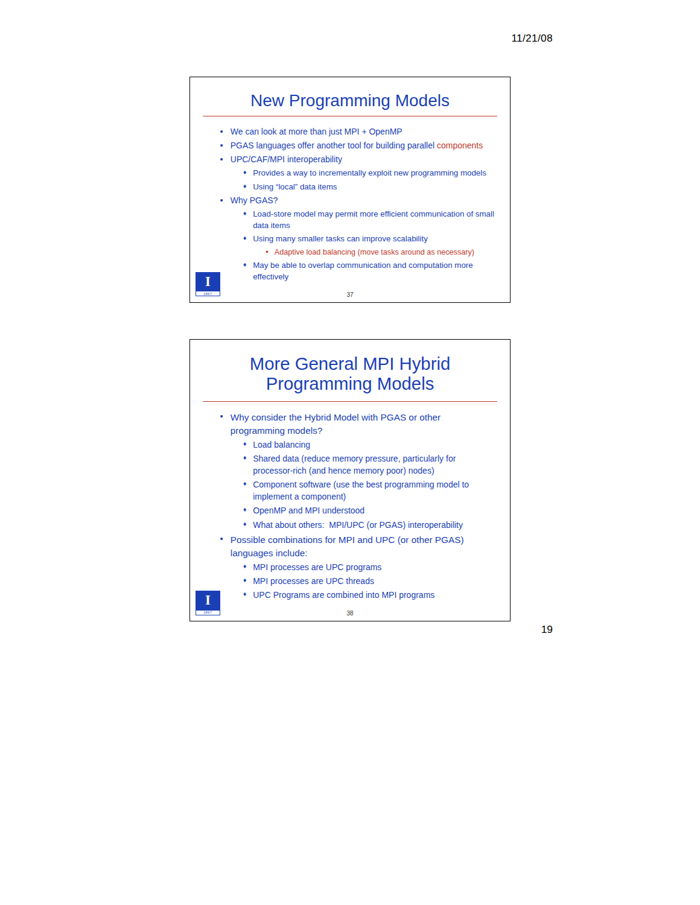11/21/08
New Programming Models
We can look at more than just MPI + OpenMP
PGAS languages offer another tool for building parallel components
UPC/CAF/MPI interoperability
Provides a way to incrementally exploit new programming models
Using “local” data items
Why PGAS?
Load-store model may permit more efficient communication of small data items
Using many smaller tasks can improve scalability
Adaptive load balancing (move tasks around as necessary)
May be able to overlap communication and computation more effectively
I
1867
37
More General MPI Hybrid
Programming Models
Why consider the Hybrid Model with PGAS or other programming models?
Load balancing
Shared data (reduce memory pressure, particularly for processor-rich (and hence memory poor) nodes)
Component software (use the best programming model to implement a component)
OpenMP and MPI understood
What about others: MPI/UPC (or PGAS) interoperability
Possible combinations for MPI and UPC (or other PGAS) languages include:
MPI processes are UPC programs
MPI processes are UPC threads
UPC Programs are combined into MPI programs
I
1867
38
19